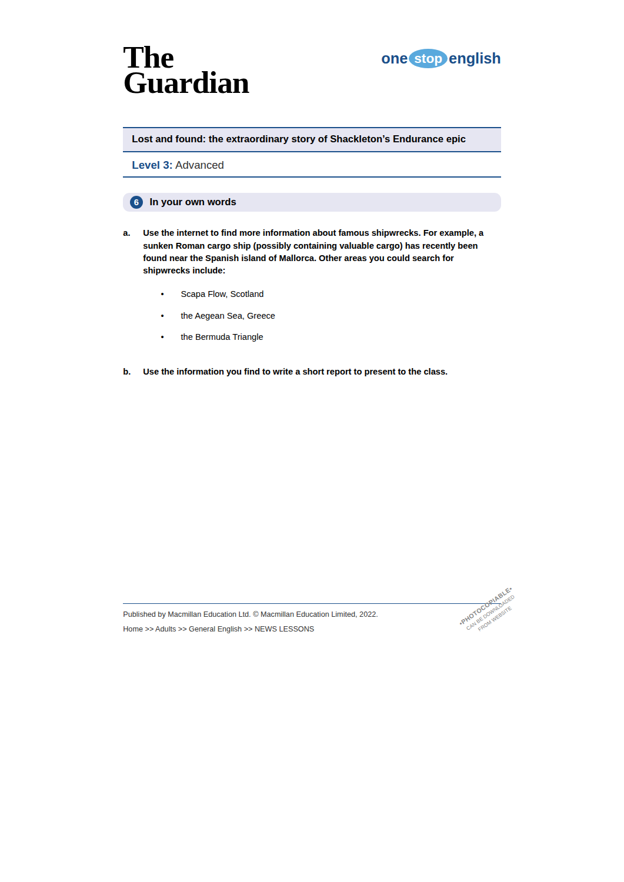The Guardian
one stop english
Lost and found: the extraordinary story of Shackleton’s Endurance epic
Level 3: Advanced
6 In your own words
a.
Use the internet to find more information about famous shipwrecks. For example, a sunken Roman cargo ship (possibly containing valuable cargo) has recently been found near the Spanish island of Mallorca. Other areas you could search for shipwrecks include:
Scapa Flow, Scotland
the Aegean Sea, Greece
the Bermuda Triangle
b.
Use the information you find to write a short report to present to the class.
Published by Macmillan Education Ltd. © Macmillan Education Limited, 2022.
Home >> Adults >> General English >> NEWS LESSONS
•PHOTOCOPIABLE• CAN BE DOWNLOADED
FROM WEBSITE